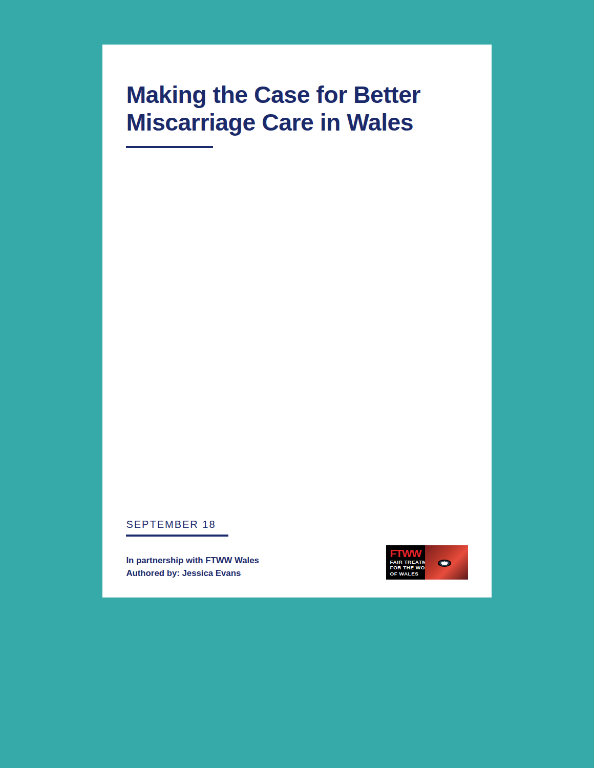Making the Case for Better Miscarriage Care in Wales
SEPTEMBER 18
In partnership with FTWW Wales
Authored by: Jessica Evans
FTWW Fair Treatment for the Women of Wales